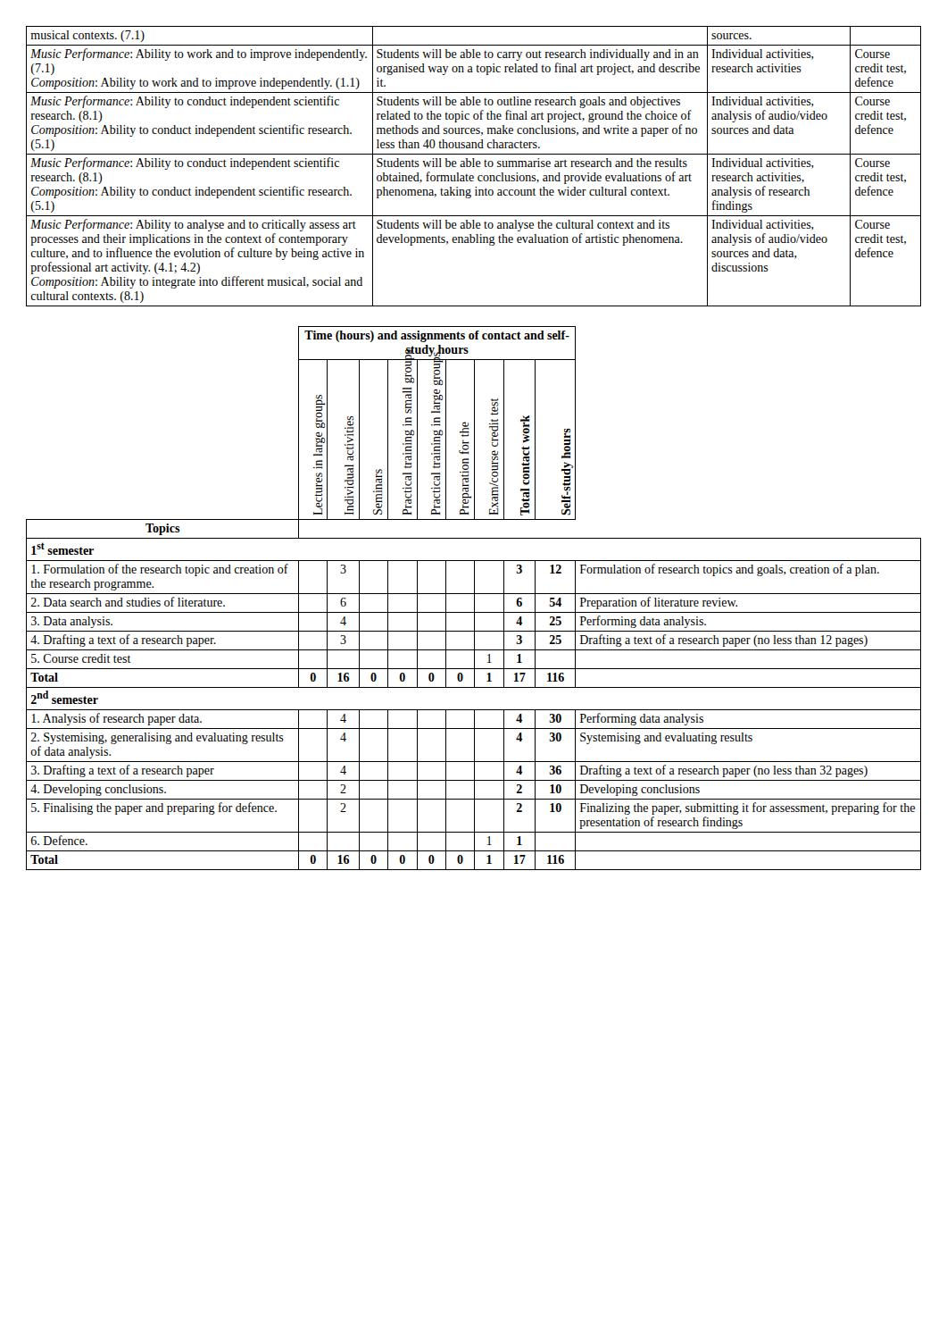| musical contexts. (7.1) | | sources. | |
| Music Performance : Ability to work and to improve independently. (7.1) Composition : Ability to work and to improve independently. (1.1) | Students will be able to carry out research individually and in an organised way on a topic related to final art project, and describe it. | Individual activities, research activities | Course credit test, defence |
| Music Performance : Ability to conduct independent scientific research. (8.1) Composition : Ability to conduct independent scientific research. (5.1) | Students will be able to outline research goals and objectives related to the topic of the final art project, ground the choice of methods and sources, make conclusions, and write a paper of no less than 40 thousand characters. | Individual activities, analysis of audio/video sources and data | Course credit test, defence |
| Music Performance : Ability to conduct independent scientific research. (8.1) Composition : Ability to conduct independent scientific research. (5.1) | Students will be able to summarise art research and the results obtained, formulate conclusions, and provide evaluations of art phenomena, taking into account the wider cultural context. | Individual activities, research activities, analysis of research findings | Course credit test, defence |
| Music Performance : Ability to analyse and to critically assess art processes and their implications in the context of contemporary culture, and to influence the evolution of culture by being active in professional art activity. (4.1; 4.2) Composition : Ability to integrate into different musical, social and cultural contexts. (8.1) | Students will be able to analyse the cultural context and its developments, enabling the evaluation of artistic phenomena. | Individual activities, analysis of audio/video sources and data, discussions | Course credit test, defence |
| | Time (hours) and assignments of contact and self-study hours |
| Lectures in large groups | Individual activities | Seminars | Practical training in small groups | Practical training in large groups | Preparation for the | Exam/course credit test | Total contact work | Self-study hours |
| Topics | |
| 1 st semester |
| 1. Formulation of the research topic and creation of the research programme. | | 3 | | | | | | 3 | 12 | Formulation of research topics and goals, creation of a plan. |
| 2. Data search and studies of literature. | | 6 | | | | | | 6 | 54 | Preparation of literature review. |
| 3. Data analysis. | | 4 | | | | | | 4 | 25 | Performing data analysis. |
| 4. Drafting a text of a research paper. | | 3 | | | | | | 3 | 25 | Drafting a text of a research paper (no less than 12 pages) |
| 5. Course credit test | | | | | | | 1 | 1 | | |
| Total | 0 | 16 | 0 | 0 | 0 | 0 | 1 | 17 | 116 | |
| 2 nd semester |
| 1. Analysis of research paper data. | | 4 | | | | | | 4 | 30 | Performing data analysis |
| 2. Systemising, generalising and evaluating results of data analysis. | | 4 | | | | | | 4 | 30 | Systemising and evaluating results |
| 3. Drafting a text of a research paper | | 4 | | | | | | 4 | 36 | Drafting a text of a research paper (no less than 32 pages) |
| 4. Developing conclusions. | | 2 | | | | | | 2 | 10 | Developing conclusions |
| 5. Finalising the paper and preparing for defence. | | 2 | | | | | | 2 | 10 | Finalizing the paper, submitting it for assessment, preparing for the presentation of research findings |
| 6. Defence. | | | | | | | 1 | 1 | | |
| Total | 0 | 16 | 0 | 0 | 0 | 0 | 1 | 17 | 116 | |